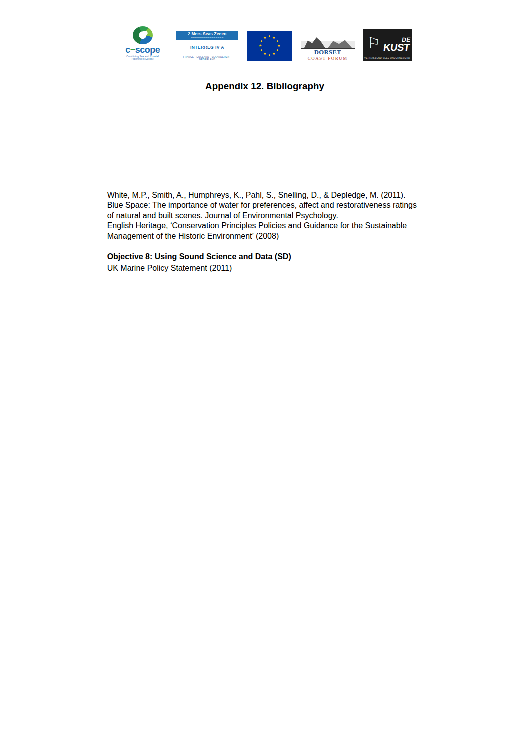c~scope
Combining Sea and Coastal
Planning in Europe
2 Mers Seas Zeeen ~~~~~~~~~~~~~~~~
INTERREG IV A
FRANCE · ENGLAND · VLAANDEREN · NEDERLAND
★ ★ ★ ★ ★ ★ ★ ★ ★ ★ ★ ★
DORSET
COAST FORUM
⚐
DE KUST
VERRASSEND VEEL ONDERNEMEND
Appendix 12. Bibliography
White, M.P., Smith, A., Humphreys, K., Pahl, S., Snelling, D., & Depledge, M. (2011). Blue Space: The importance of water for preferences, affect and restorativeness ratings of natural and built scenes. Journal of Environmental Psychology.
English Heritage, ‘Conservation Principles Policies and Guidance for the Sustainable Management of the Historic Environment’ (2008)
Objective 8: Using Sound Science and Data (SD)
UK Marine Policy Statement (2011)